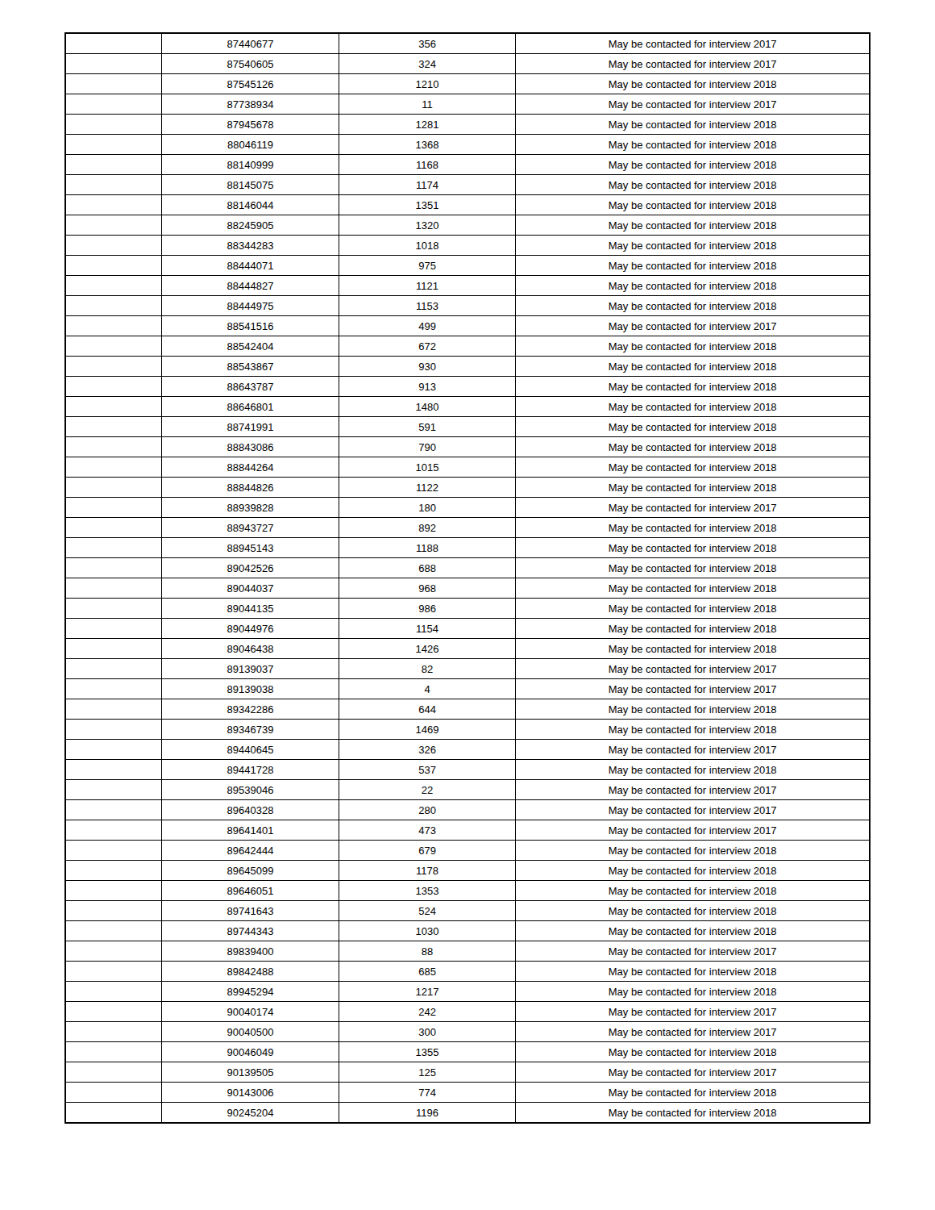| | 87440677 | 356 | May be contacted for interview 2017 |
| | 87540605 | 324 | May be contacted for interview 2017 |
| | 87545126 | 1210 | May be contacted for interview 2018 |
| | 87738934 | 11 | May be contacted for interview 2017 |
| | 87945678 | 1281 | May be contacted for interview 2018 |
| | 88046119 | 1368 | May be contacted for interview 2018 |
| | 88140999 | 1168 | May be contacted for interview 2018 |
| | 88145075 | 1174 | May be contacted for interview 2018 |
| | 88146044 | 1351 | May be contacted for interview 2018 |
| | 88245905 | 1320 | May be contacted for interview 2018 |
| | 88344283 | 1018 | May be contacted for interview 2018 |
| | 88444071 | 975 | May be contacted for interview 2018 |
| | 88444827 | 1121 | May be contacted for interview 2018 |
| | 88444975 | 1153 | May be contacted for interview 2018 |
| | 88541516 | 499 | May be contacted for interview 2017 |
| | 88542404 | 672 | May be contacted for interview 2018 |
| | 88543867 | 930 | May be contacted for interview 2018 |
| | 88643787 | 913 | May be contacted for interview 2018 |
| | 88646801 | 1480 | May be contacted for interview 2018 |
| | 88741991 | 591 | May be contacted for interview 2018 |
| | 88843086 | 790 | May be contacted for interview 2018 |
| | 88844264 | 1015 | May be contacted for interview 2018 |
| | 88844826 | 1122 | May be contacted for interview 2018 |
| | 88939828 | 180 | May be contacted for interview 2017 |
| | 88943727 | 892 | May be contacted for interview 2018 |
| | 88945143 | 1188 | May be contacted for interview 2018 |
| | 89042526 | 688 | May be contacted for interview 2018 |
| | 89044037 | 968 | May be contacted for interview 2018 |
| | 89044135 | 986 | May be contacted for interview 2018 |
| | 89044976 | 1154 | May be contacted for interview 2018 |
| | 89046438 | 1426 | May be contacted for interview 2018 |
| | 89139037 | 82 | May be contacted for interview 2017 |
| | 89139038 | 4 | May be contacted for interview 2017 |
| | 89342286 | 644 | May be contacted for interview 2018 |
| | 89346739 | 1469 | May be contacted for interview 2018 |
| | 89440645 | 326 | May be contacted for interview 2017 |
| | 89441728 | 537 | May be contacted for interview 2018 |
| | 89539046 | 22 | May be contacted for interview 2017 |
| | 89640328 | 280 | May be contacted for interview 2017 |
| | 89641401 | 473 | May be contacted for interview 2017 |
| | 89642444 | 679 | May be contacted for interview 2018 |
| | 89645099 | 1178 | May be contacted for interview 2018 |
| | 89646051 | 1353 | May be contacted for interview 2018 |
| | 89741643 | 524 | May be contacted for interview 2018 |
| | 89744343 | 1030 | May be contacted for interview 2018 |
| | 89839400 | 88 | May be contacted for interview 2017 |
| | 89842488 | 685 | May be contacted for interview 2018 |
| | 89945294 | 1217 | May be contacted for interview 2018 |
| | 90040174 | 242 | May be contacted for interview 2017 |
| | 90040500 | 300 | May be contacted for interview 2017 |
| | 90046049 | 1355 | May be contacted for interview 2018 |
| | 90139505 | 125 | May be contacted for interview 2017 |
| | 90143006 | 774 | May be contacted for interview 2018 |
| | 90245204 | 1196 | May be contacted for interview 2018 |